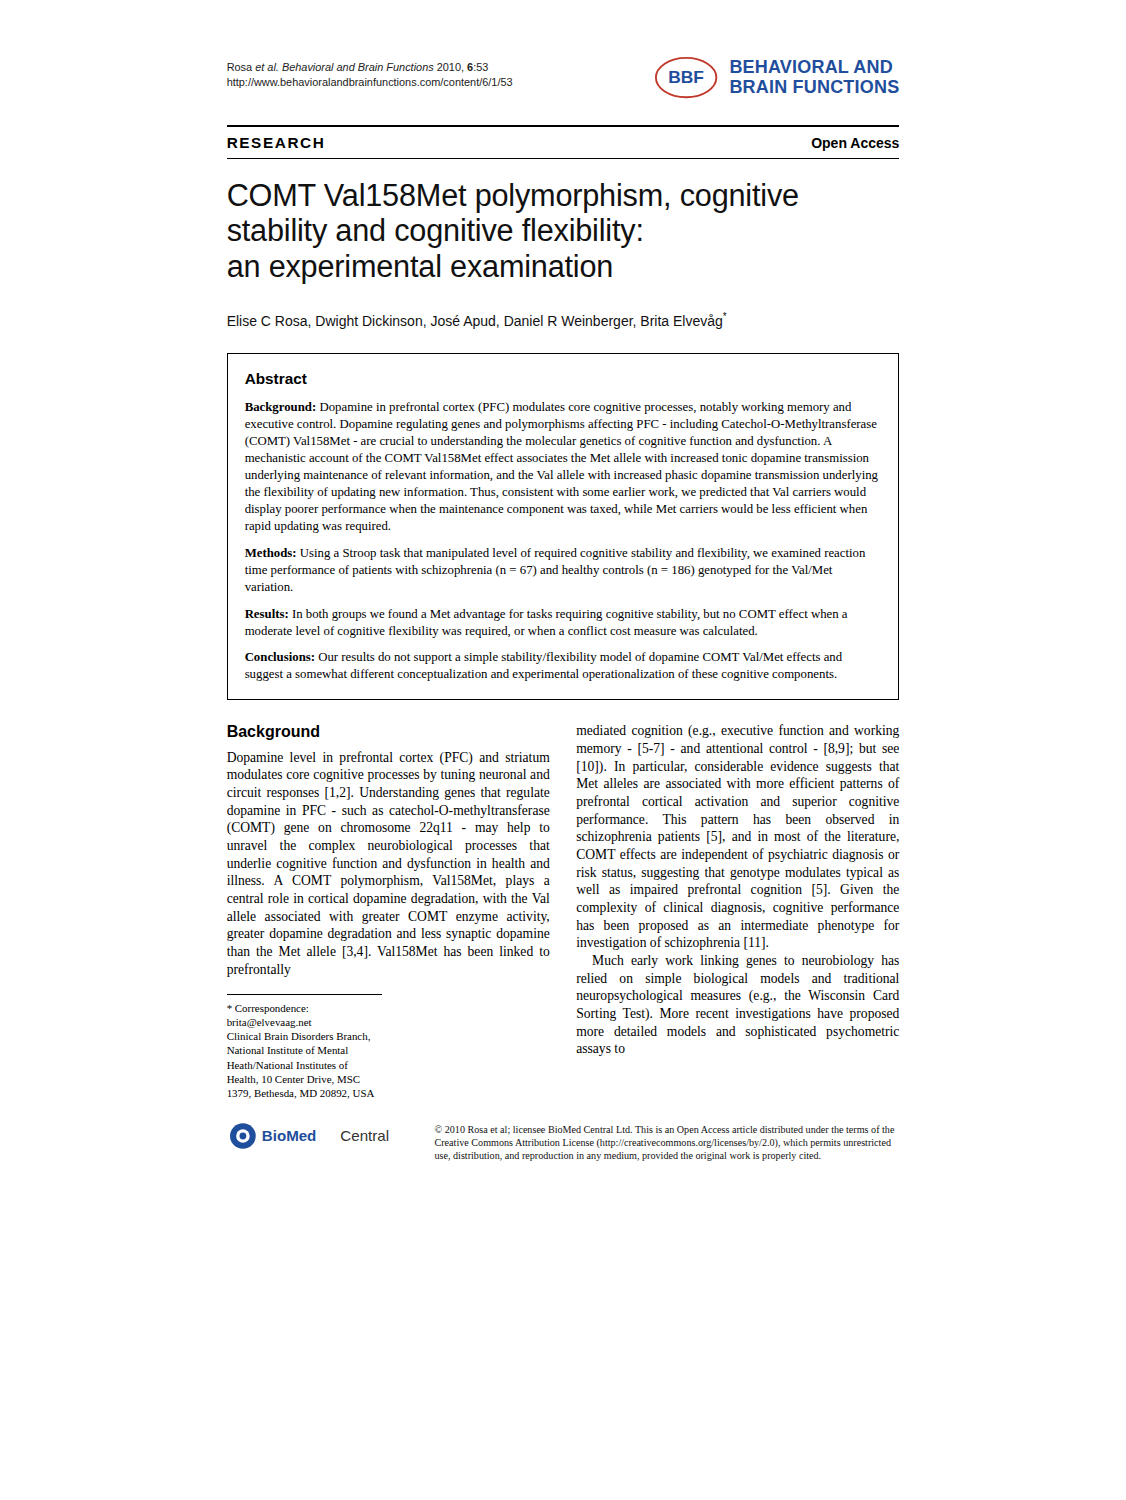Rosa et al. Behavioral and Brain Functions 2010, 6:53
http://www.behavioralandbrainfunctions.com/content/6/1/53
BBF
BEHAVIORAL AND
BRAIN FUNCTIONS
RESEARCH
Open Access
COMT Val158Met polymorphism, cognitive
stability and cognitive flexibility:
an experimental examination
Elise C Rosa, Dwight Dickinson, José Apud, Daniel R Weinberger, Brita Elvevåg*
Abstract
Background: Dopamine in prefrontal cortex (PFC) modulates core cognitive processes, notably working memory and executive control. Dopamine regulating genes and polymorphisms affecting PFC - including Catechol-O-Methyltransferase (COMT) Val158Met - are crucial to understanding the molecular genetics of cognitive function and dysfunction. A mechanistic account of the COMT Val158Met effect associates the Met allele with increased tonic dopamine transmission underlying maintenance of relevant information, and the Val allele with increased phasic dopamine transmission underlying the flexibility of updating new information. Thus, consistent with some earlier work, we predicted that Val carriers would display poorer performance when the maintenance component was taxed, while Met carriers would be less efficient when rapid updating was required.
Methods: Using a Stroop task that manipulated level of required cognitive stability and flexibility, we examined reaction time performance of patients with schizophrenia (n = 67) and healthy controls (n = 186) genotyped for the Val/Met variation.
Results: In both groups we found a Met advantage for tasks requiring cognitive stability, but no COMT effect when a moderate level of cognitive flexibility was required, or when a conflict cost measure was calculated.
Conclusions: Our results do not support a simple stability/flexibility model of dopamine COMT Val/Met effects and suggest a somewhat different conceptualization and experimental operationalization of these cognitive components.
Background
Dopamine level in prefrontal cortex (PFC) and striatum modulates core cognitive processes by tuning neuronal and circuit responses [1,2]. Understanding genes that regulate dopamine in PFC - such as catechol-O-methyltransferase (COMT) gene on chromosome 22q11 - may help to unravel the complex neurobiological processes that underlie cognitive function and dysfunction in health and illness. A COMT polymorphism, Val158Met, plays a central role in cortical dopamine degradation, with the Val allele associated with greater COMT enzyme activity, greater dopamine degradation and less synaptic dopamine than the Met allele [3,4]. Val158Met has been linked to prefrontally
* Correspondence: brita@elvevaag.net
Clinical Brain Disorders Branch, National Institute of Mental Heath/National Institutes of Health, 10 Center Drive, MSC 1379, Bethesda, MD 20892, USA
mediated cognition (e.g., executive function and working memory - [5-7] - and attentional control - [8,9]; but see [10]). In particular, considerable evidence suggests that Met alleles are associated with more efficient patterns of prefrontal cortical activation and superior cognitive performance. This pattern has been observed in schizophrenia patients [5], and in most of the literature, COMT effects are independent of psychiatric diagnosis or risk status, suggesting that genotype modulates typical as well as impaired prefrontal cognition [5]. Given the complexity of clinical diagnosis, cognitive performance has been proposed as an intermediate phenotype for investigation of schizophrenia [11].
Much early work linking genes to neurobiology has relied on simple biological models and traditional neuropsychological measures (e.g., the Wisconsin Card Sorting Test). More recent investigations have proposed more detailed models and sophisticated psychometric assays to
BioMed Central
© 2010 Rosa et al; licensee BioMed Central Ltd. This is an Open Access article distributed under the terms of the Creative Commons Attribution License (http://creativecommons.org/licenses/by/2.0), which permits unrestricted use, distribution, and reproduction in any medium, provided the original work is properly cited.